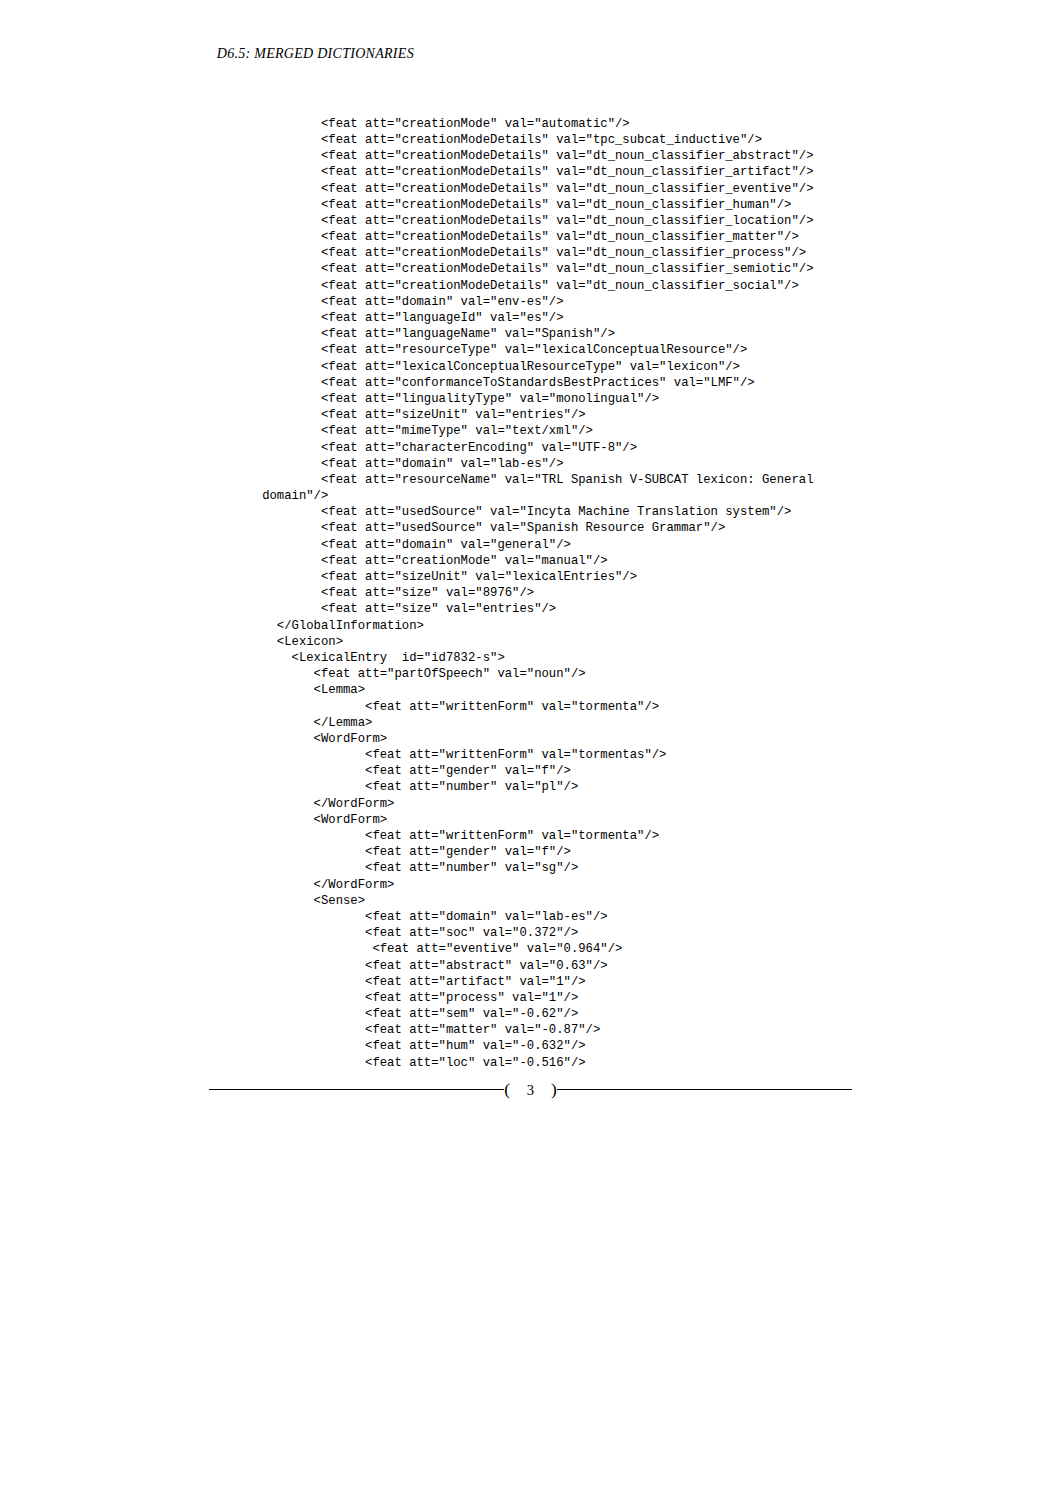D6.5: MERGED DICTIONARIES
        <feat att="creationMode" val="automatic"/>
        <feat att="creationModeDetails" val="tpc_subcat_inductive"/>
        <feat att="creationModeDetails" val="dt_noun_classifier_abstract"/>
        <feat att="creationModeDetails" val="dt_noun_classifier_artifact"/>
        <feat att="creationModeDetails" val="dt_noun_classifier_eventive"/>
        <feat att="creationModeDetails" val="dt_noun_classifier_human"/>
        <feat att="creationModeDetails" val="dt_noun_classifier_location"/>
        <feat att="creationModeDetails" val="dt_noun_classifier_matter"/>
        <feat att="creationModeDetails" val="dt_noun_classifier_process"/>
        <feat att="creationModeDetails" val="dt_noun_classifier_semiotic"/>
        <feat att="creationModeDetails" val="dt_noun_classifier_social"/>
        <feat att="domain" val="env-es"/>
        <feat att="languageId" val="es"/>
        <feat att="languageName" val="Spanish"/>
        <feat att="resourceType" val="lexicalConceptualResource"/>
        <feat att="lexicalConceptualResourceType" val="lexicon"/>
        <feat att="conformanceToStandardsBestPractices" val="LMF"/>
        <feat att="lingualityType" val="monolingual"/>
        <feat att="sizeUnit" val="entries"/>
        <feat att="mimeType" val="text/xml"/>
        <feat att="characterEncoding" val="UTF-8"/>
        <feat att="domain" val="lab-es"/>
        <feat att="resourceName" val="TRL Spanish V-SUBCAT lexicon: General
domain"/>
        <feat att="usedSource" val="Incyta Machine Translation system"/>
        <feat att="usedSource" val="Spanish Resource Grammar"/>
        <feat att="domain" val="general"/>
        <feat att="creationMode" val="manual"/>
        <feat att="sizeUnit" val="lexicalEntries"/>
        <feat att="size" val="8976"/>
        <feat att="size" val="entries"/>
  </GlobalInformation>
  <Lexicon>
    <LexicalEntry  id="id7832-s">
       <feat att="partOfSpeech" val="noun"/>
       <Lemma>
              <feat att="writtenForm" val="tormenta"/>
       </Lemma>
       <WordForm>
              <feat att="writtenForm" val="tormentas"/>
              <feat att="gender" val="f"/>
              <feat att="number" val="pl"/>
       </WordForm>
       <WordForm>
              <feat att="writtenForm" val="tormenta"/>
              <feat att="gender" val="f"/>
              <feat att="number" val="sg"/>
       </WordForm>
       <Sense>
              <feat att="domain" val="lab-es"/>
              <feat att="soc" val="0.372"/>
               <feat att="eventive" val="0.964"/>
              <feat att="abstract" val="0.63"/>
              <feat att="artifact" val="1"/>
              <feat att="process" val="1"/>
              <feat att="sem" val="-0.62"/>
              <feat att="matter" val="-0.87"/>
              <feat att="hum" val="-0.632"/>
              <feat att="loc" val="-0.516"/>
3